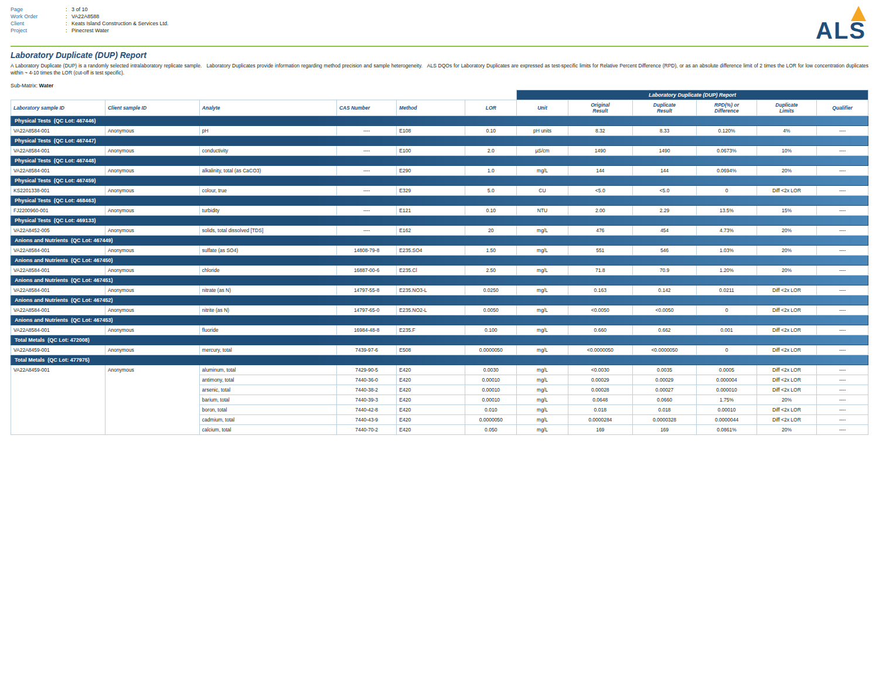| Page | : | 3 of 10 |
| Work Order | : | VA22A8588 |
| Client | : | Keats Island Construction & Services Ltd. |
| Project | : | Pinecrest Water |
ALS
Laboratory Duplicate (DUP) Report
A Laboratory Duplicate (DUP) is a randomly selected intralaboratory replicate sample. Laboratory Duplicates provide information regarding method precision and sample heterogeneity. ALS DQOs for Laboratory Duplicates are expressed as test-specific limits for Relative Percent Difference (RPD), or as an absolute difference limit of 2 times the LOR for low concentration duplicates within ~ 4-10 times the LOR (cut-off is test specific).
Sub-Matrix: Water
| | Laboratory Duplicate (DUP) Report |
| --- | --- |
| Laboratory sample ID | Client sample ID | Analyte | CAS Number | Method | LOR | Unit | Original Result | Duplicate Result | RPD(%) or Difference | Duplicate Limits | Qualifier |
| Physical Tests (QC Lot: 467446) |
| VA22A8584-001 | Anonymous | pH | ---- | E108 | 0.10 | pH units | 8.32 | 8.33 | 0.120% | 4% | ---- |
| Physical Tests (QC Lot: 467447) |
| VA22A8584-001 | Anonymous | conductivity | ---- | E100 | 2.0 | µS/cm | 1490 | 1490 | 0.0673% | 10% | ---- |
| Physical Tests (QC Lot: 467448) |
| VA22A8584-001 | Anonymous | alkalinity, total (as CaCO3) | ---- | E290 | 1.0 | mg/L | 144 | 144 | 0.0694% | 20% | ---- |
| Physical Tests (QC Lot: 467459) |
| KS2201338-001 | Anonymous | colour, true | ---- | E329 | 5.0 | CU | <5.0 | <5.0 | 0 | Diff <2x LOR | ---- |
| Physical Tests (QC Lot: 468463) |
| FJ2200960-001 | Anonymous | turbidity | ---- | E121 | 0.10 | NTU | 2.00 | 2.29 | 13.5% | 15% | ---- |
| Physical Tests (QC Lot: 469133) |
| VA22A8452-005 | Anonymous | solids, total dissolved [TDS] | ---- | E162 | 20 | mg/L | 476 | 454 | 4.73% | 20% | ---- |
| Anions and Nutrients (QC Lot: 467449) |
| VA22A8584-001 | Anonymous | sulfate (as SO4) | 14808-79-8 | E235.SO4 | 1.50 | mg/L | 551 | 546 | 1.03% | 20% | ---- |
| Anions and Nutrients (QC Lot: 467450) |
| VA22A8584-001 | Anonymous | chloride | 16887-00-6 | E235.Cl | 2.50 | mg/L | 71.8 | 70.9 | 1.20% | 20% | ---- |
| Anions and Nutrients (QC Lot: 467451) |
| VA22A8584-001 | Anonymous | nitrate (as N) | 14797-55-8 | E235.NO3-L | 0.0250 | mg/L | 0.163 | 0.142 | 0.0211 | Diff <2x LOR | ---- |
| Anions and Nutrients (QC Lot: 467452) |
| VA22A8584-001 | Anonymous | nitrite (as N) | 14797-65-0 | E235.NO2-L | 0.0050 | mg/L | <0.0050 | <0.0050 | 0 | Diff <2x LOR | ---- |
| Anions and Nutrients (QC Lot: 467453) |
| VA22A8584-001 | Anonymous | fluoride | 16984-48-8 | E235.F | 0.100 | mg/L | 0.660 | 0.662 | 0.001 | Diff <2x LOR | ---- |
| Total Metals (QC Lot: 472008) |
| VA22A8459-001 | Anonymous | mercury, total | 7439-97-6 | E508 | 0.0000050 | mg/L | <0.0000050 | <0.0000050 | 0 | Diff <2x LOR | ---- |
| Total Metals (QC Lot: 477975) |
| VA22A8459-001 | Anonymous | aluminum, total | 7429-90-5 | E420 | 0.0030 | mg/L | <0.0030 | 0.0035 | 0.0005 | Diff <2x LOR | ---- |
| antimony, total | 7440-36-0 | E420 | 0.00010 | mg/L | 0.00029 | 0.00029 | 0.000004 | Diff <2x LOR | ---- |
| arsenic, total | 7440-38-2 | E420 | 0.00010 | mg/L | 0.00028 | 0.00027 | 0.000010 | Diff <2x LOR | ---- |
| barium, total | 7440-39-3 | E420 | 0.00010 | mg/L | 0.0648 | 0.0660 | 1.75% | 20% | ---- |
| boron, total | 7440-42-8 | E420 | 0.010 | mg/L | 0.018 | 0.018 | 0.00010 | Diff <2x LOR | ---- |
| cadmium, total | 7440-43-9 | E420 | 0.0000050 | mg/L | 0.0000284 | 0.0000328 | 0.0000044 | Diff <2x LOR | ---- |
| calcium, total | 7440-70-2 | E420 | 0.050 | mg/L | 169 | 169 | 0.0861% | 20% | ---- |